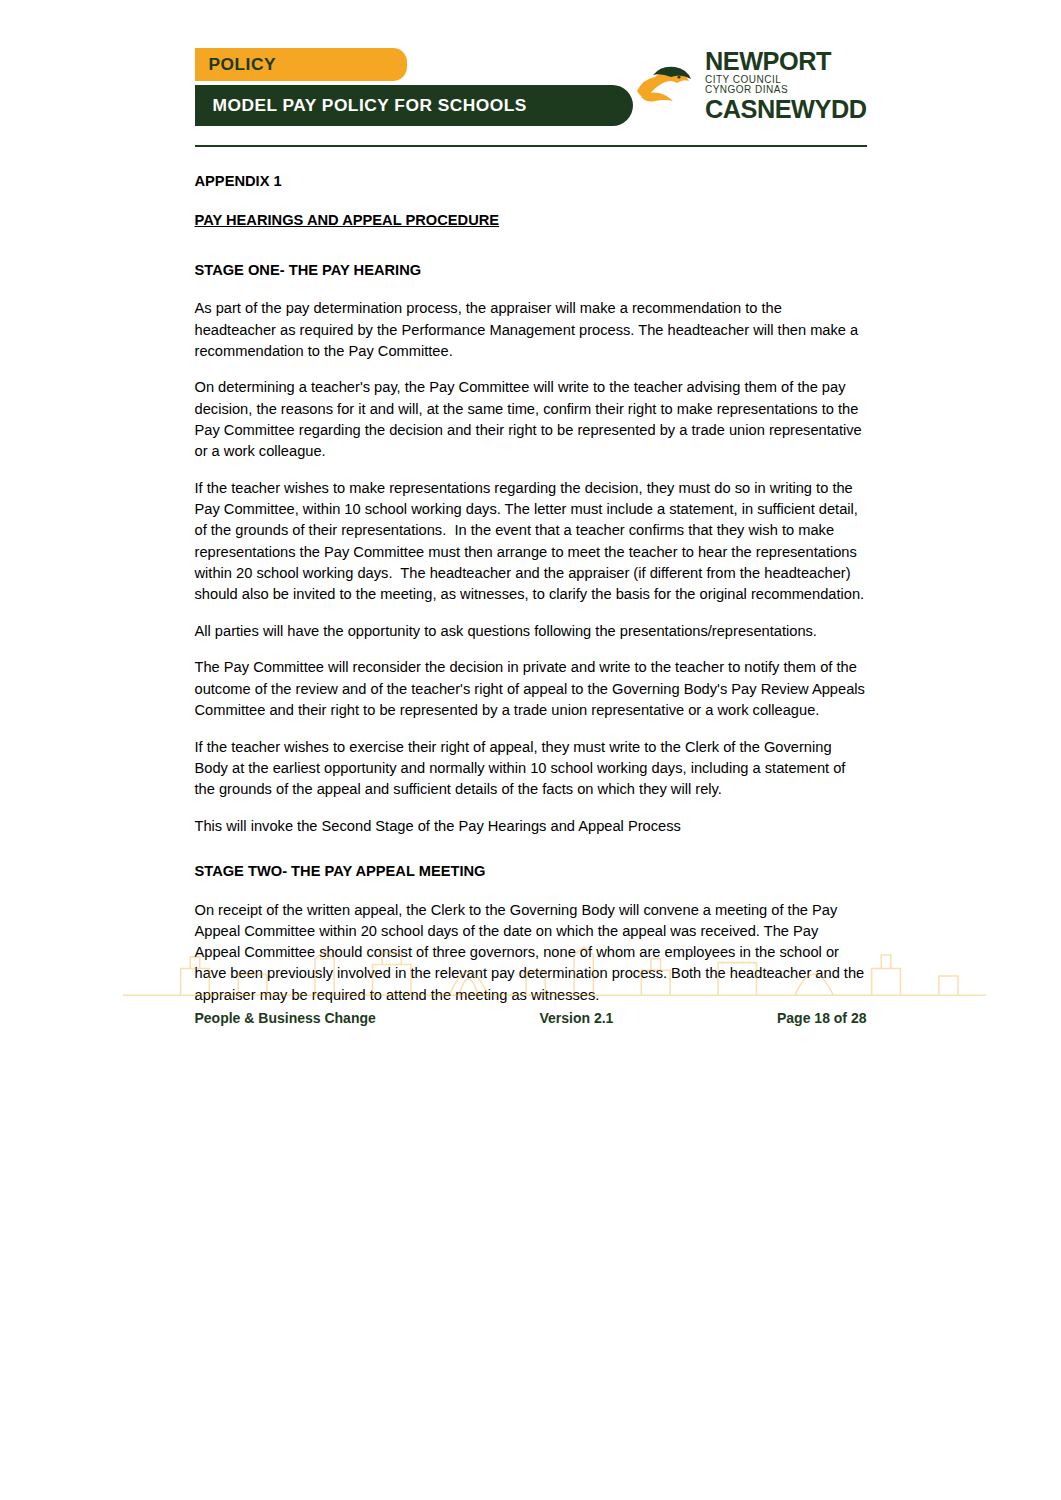POLICY
MODEL PAY POLICY FOR SCHOOLS
NEWPORT
CITY COUNCIL
CYNGOR DINAS
CASNEWYDD
APPENDIX 1
PAY HEARINGS AND APPEAL PROCEDURE
STAGE ONE- THE PAY HEARING
As part of the pay determination process, the appraiser will make a recommendation to the headteacher as required by the Performance Management process. The headteacher will then make a recommendation to the Pay Committee.
On determining a teacher's pay, the Pay Committee will write to the teacher advising them of the pay decision, the reasons for it and will, at the same time, confirm their right to make representations to the Pay Committee regarding the decision and their right to be represented by a trade union representative or a work colleague.
If the teacher wishes to make representations regarding the decision, they must do so in writing to the Pay Committee, within 10 school working days. The letter must include a statement, in sufficient detail, of the grounds of their representations. In the event that a teacher confirms that they wish to make representations the Pay Committee must then arrange to meet the teacher to hear the representations within 20 school working days. The headteacher and the appraiser (if different from the headteacher) should also be invited to the meeting, as witnesses, to clarify the basis for the original recommendation.
All parties will have the opportunity to ask questions following the presentations/representations.
The Pay Committee will reconsider the decision in private and write to the teacher to notify them of the outcome of the review and of the teacher's right of appeal to the Governing Body's Pay Review Appeals Committee and their right to be represented by a trade union representative or a work colleague.
If the teacher wishes to exercise their right of appeal, they must write to the Clerk of the Governing Body at the earliest opportunity and normally within 10 school working days, including a statement of the grounds of the appeal and sufficient details of the facts on which they will rely.
This will invoke the Second Stage of the Pay Hearings and Appeal Process
STAGE TWO- THE PAY APPEAL MEETING
On receipt of the written appeal, the Clerk to the Governing Body will convene a meeting of the Pay Appeal Committee within 20 school days of the date on which the appeal was received. The Pay Appeal Committee should consist of three governors, none of whom are employees in the school or have been previously involved in the relevant pay determination process. Both the headteacher and the appraiser may be required to attend the meeting as witnesses.
People & Business Change
Version 2.1
Page 18 of 28